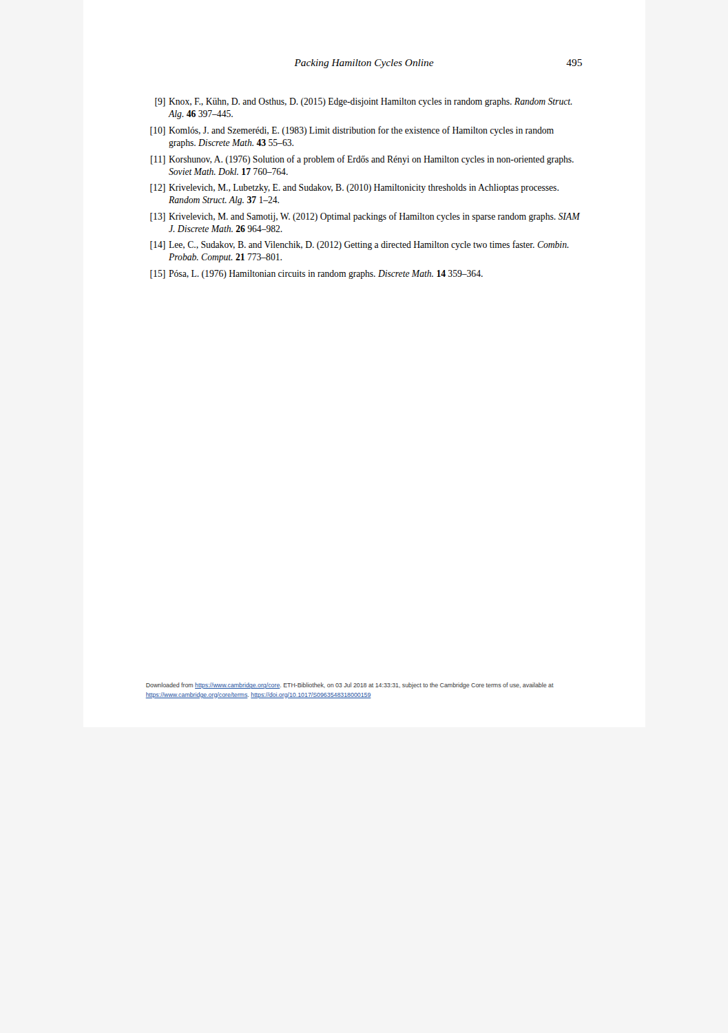Packing Hamilton Cycles Online 495
[9] Knox, F., Kühn, D. and Osthus, D. (2015) Edge-disjoint Hamilton cycles in random graphs. Random Struct. Alg. 46 397–445.
[10] Komlós, J. and Szemerédi, E. (1983) Limit distribution for the existence of Hamilton cycles in random graphs. Discrete Math. 43 55–63.
[11] Korshunov, A. (1976) Solution of a problem of Erdős and Rényi on Hamilton cycles in non-oriented graphs. Soviet Math. Dokl. 17 760–764.
[12] Krivelevich, M., Lubetzky, E. and Sudakov, B. (2010) Hamiltonicity thresholds in Achlioptas processes. Random Struct. Alg. 37 1–24.
[13] Krivelevich, M. and Samotij, W. (2012) Optimal packings of Hamilton cycles in sparse random graphs. SIAM J. Discrete Math. 26 964–982.
[14] Lee, C., Sudakov, B. and Vilenchik, D. (2012) Getting a directed Hamilton cycle two times faster. Combin. Probab. Comput. 21 773–801.
[15] Pósa, L. (1976) Hamiltonian circuits in random graphs. Discrete Math. 14 359–364.
Downloaded from https://www.cambridge.org/core. ETH-Bibliothek, on 03 Jul 2018 at 14:33:31, subject to the Cambridge Core terms of use, available at
https://www.cambridge.org/core/terms. https://doi.org/10.1017/S0963548318000159